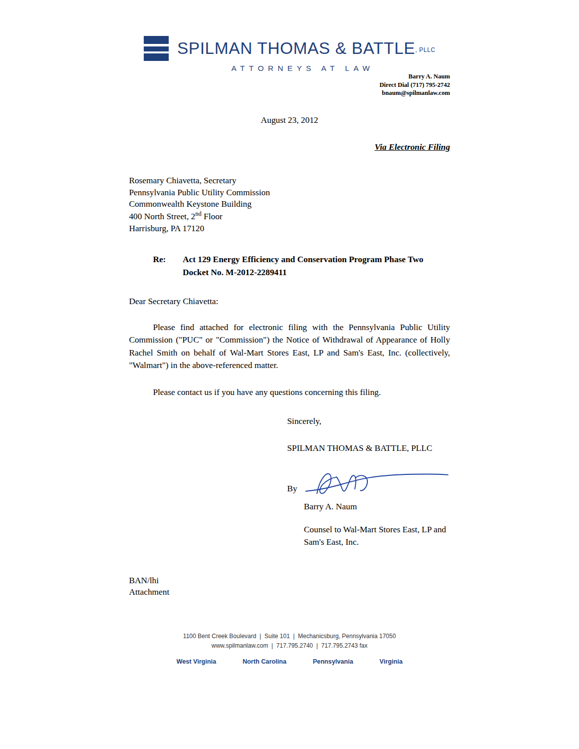SPILMAN THOMAS & BATTLE, PLLC
ATTORNEYS AT LAW
Barry A. Naum
Direct Dial (717) 795-2742
bnaum@spilmanlaw.com
August 23, 2012
Via Electronic Filing
Rosemary Chiavetta, Secretary
Pennsylvania Public Utility Commission
Commonwealth Keystone Building
400 North Street, 2nd Floor
Harrisburg, PA 17120
Re:
Act 129 Energy Efficiency and Conservation Program Phase Two
Docket No. M-2012-2289411
Dear Secretary Chiavetta:
Please find attached for electronic filing with the Pennsylvania Public Utility Commission ("PUC" or "Commission") the Notice of Withdrawal of Appearance of Holly Rachel Smith on behalf of Wal-Mart Stores East, LP and Sam's East, Inc. (collectively, "Walmart") in the above-referenced matter.
Please contact us if you have any questions concerning this filing.
Sincerely,
SPILMAN THOMAS & BATTLE, PLLC
By
Barry A. Naum
Counsel to Wal-Mart Stores East, LP and Sam's East, Inc.
BAN/lhi
Attachment
1100 Bent Creek Boulevard | Suite 101 | Mechanicsburg, Pennsylvania 17050
www.spilmanlaw.com | 717.795.2740 | 717.795.2743 fax
West Virginia North Carolina Pennsylvania Virginia